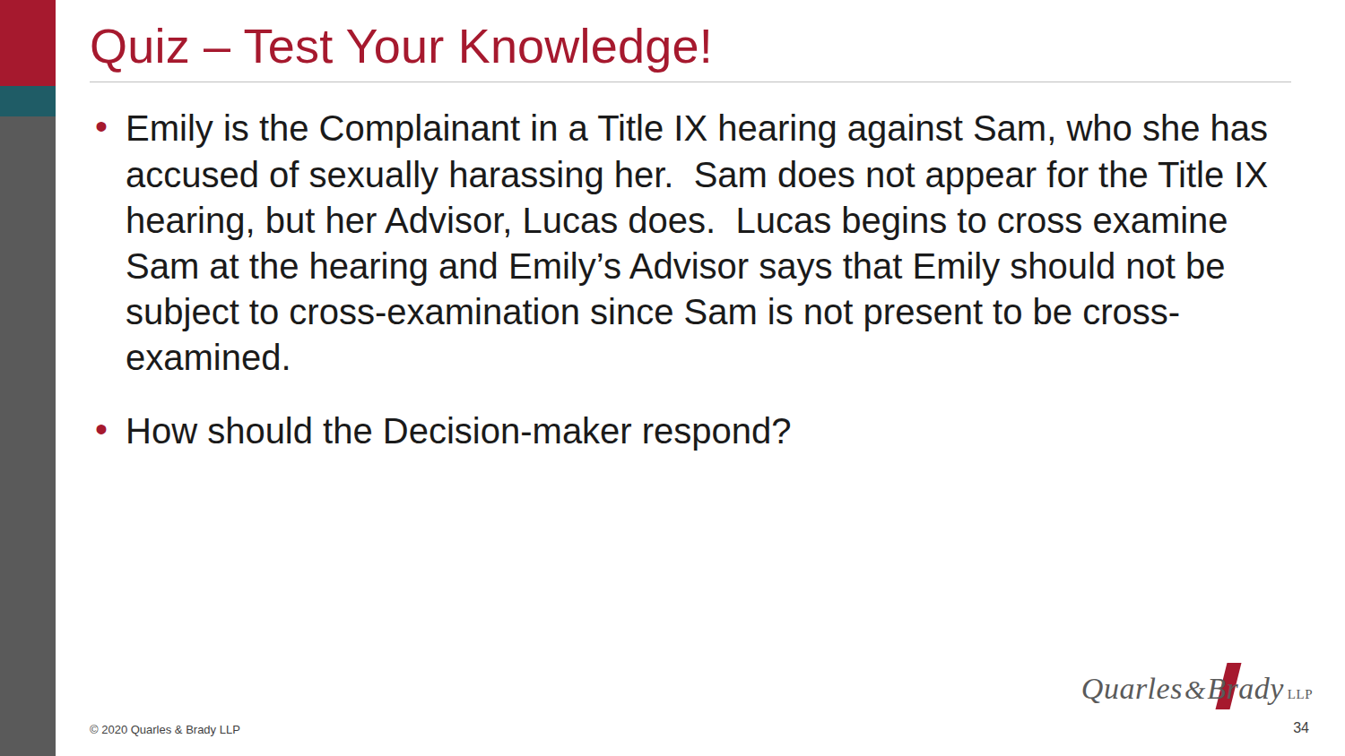Quiz – Test Your Knowledge!
Emily is the Complainant in a Title IX hearing against Sam, who she has accused of sexually harassing her. Sam does not appear for the Title IX hearing, but her Advisor, Lucas does. Lucas begins to cross examine Sam at the hearing and Emily’s Advisor says that Emily should not be subject to cross-examination since Sam is not present to be cross-examined.
How should the Decision-maker respond?
© 2020 Quarles & Brady LLP
Quarles& Brady LLP
34